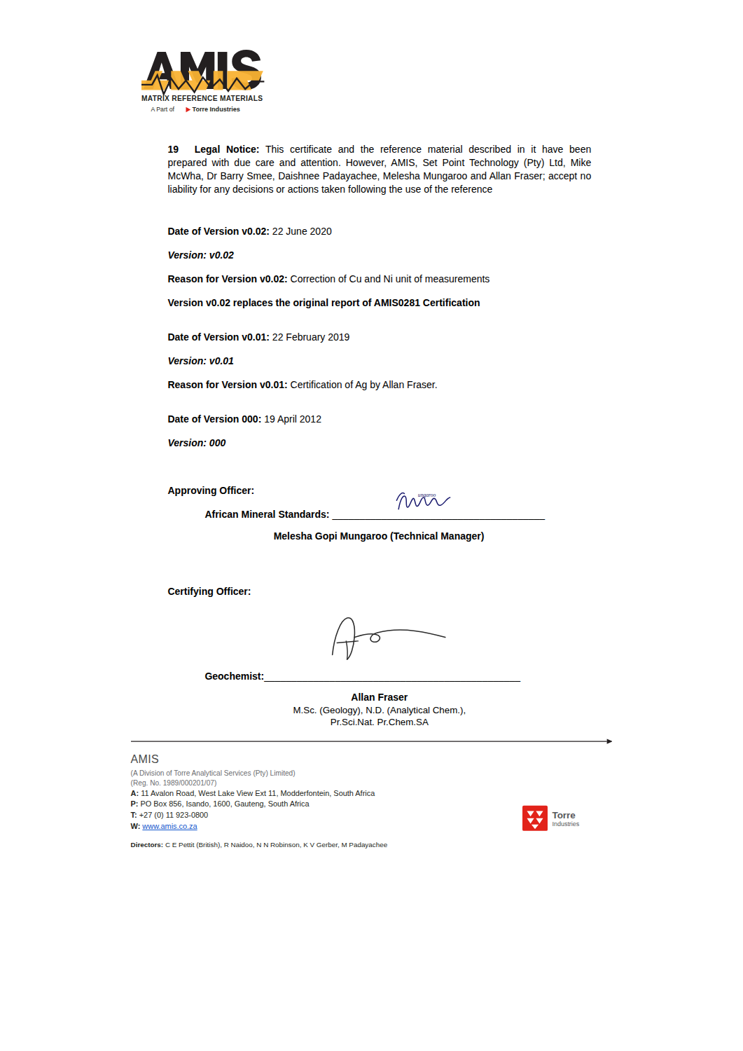MATRIX REFERENCE MATERIALS A Part of Torre Industries
19 Legal Notice: This certificate and the reference material described in it have been prepared with due care and attention. However, AMIS, Set Point Technology (Pty) Ltd, Mike McWha, Dr Barry Smee, Daishnee Padayachee, Melesha Mungaroo and Allan Fraser; accept no liability for any decisions or actions taken following the use of the reference
Date of Version v0.02: 22 June 2020
Version: v0.02
Reason for Version v0.02: Correction of Cu and Ni unit of measurements
Version v0.02 replaces the original report of AMIS0281 Certification
Date of Version v0.01: 22 February 2019
Version: v0.01
Reason for Version v0.01: Certification of Ag by Allan Fraser.
Date of Version 000: 19 April 2012
Version: 000
Approving Officer:
ungaroo African Mineral Standards: _______________________________________
Melesha Gopi Mungaroo (Technical Manager)
Certifying Officer:
Geochemist:_______________________________________________
Allan Fraser
M.Sc. (Geology), N.D. (Analytical Chem.),
Pr.Sci.Nat. Pr.Chem.SA
AMIS
(A Division of Torre Analytical Services (Pty) Limited)
(Reg. No. 1989/000201/07)
A: 11 Avalon Road, West Lake View Ext 11, Modderfontein, South Africa
P: PO Box 856, Isando, 1600, Gauteng, South Africa
T: +27 (0) 11 923-0800
W: www.amis.co.za
Directors: C E Pettit (British), R Naidoo, N N Robinson, K V Gerber, M Padayachee
Torre Industries